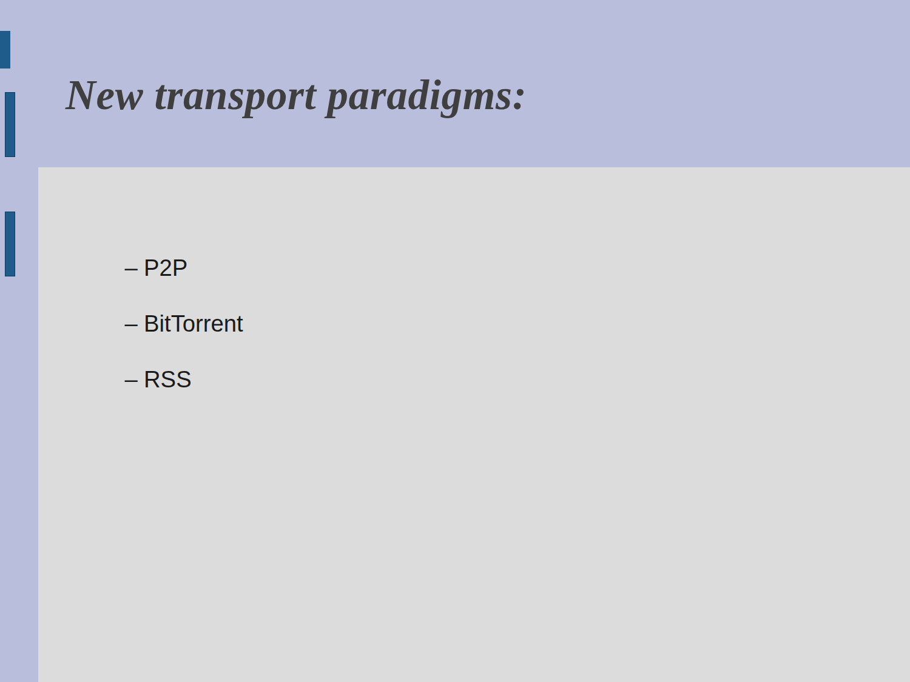New transport paradigms:
P2P
BitTorrent
RSS